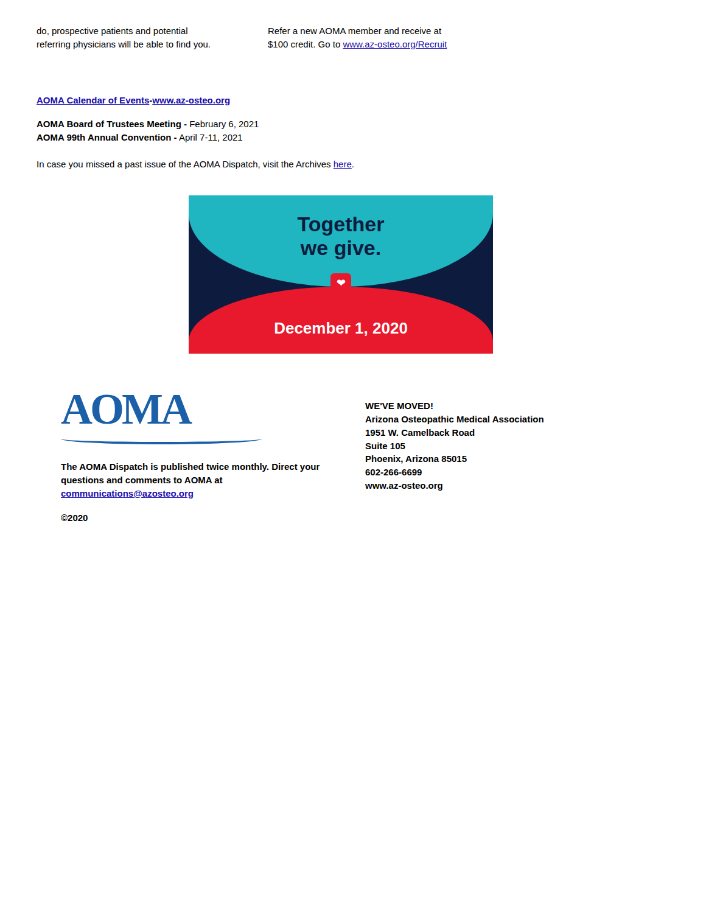do, prospective patients and potential referring physicians will be able to find you.
Refer a new AOMA member and receive at $100 credit. Go to www.az-osteo.org/Recruit
AOMA Calendar of Events-www.az-osteo.org
AOMA Board of Trustees Meeting - February 6, 2021
AOMA 99th Annual Convention - April 7-11, 2021
In case you missed a past issue of the AOMA Dispatch, visit the Archives here.
Together
we give.
❤
December 1, 2020
AOMA
The AOMA Dispatch is published twice monthly. Direct your questions and comments to AOMA at communications@azosteo.org
©2020
WE'VE MOVED!
Arizona Osteopathic Medical Association
1951 W. Camelback Road
Suite 105
Phoenix, Arizona 85015
602-266-6699
www.az-osteo.org